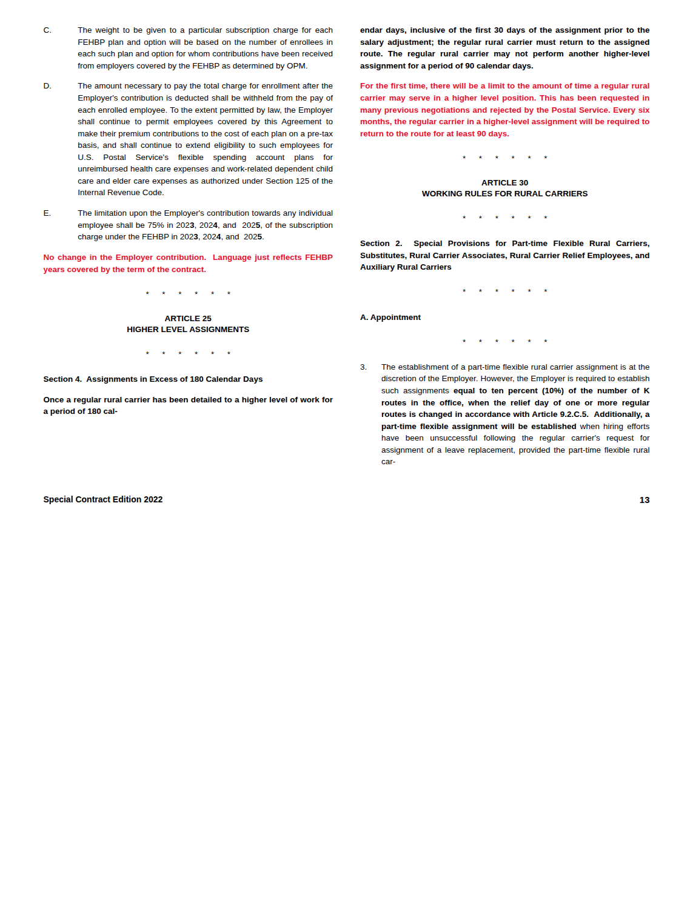C.
The weight to be given to a particular subscription charge for each FEHBP plan and option will be based on the number of enrollees in each such plan and option for whom contributions have been received from employers covered by the FEHBP as determined by OPM.
D.
The amount necessary to pay the total charge for enrollment after the Employer's contribution is deducted shall be withheld from the pay of each enrolled employee. To the extent permitted by law, the Employer shall continue to permit employees covered by this Agreement to make their premium contributions to the cost of each plan on a pre-tax basis, and shall continue to extend eligibility to such employees for U.S. Postal Service's flexible spending account plans for unreimbursed health care expenses and work-related dependent child care and elder care expenses as authorized under Section 125 of the Internal Revenue Code.
E.
The limitation upon the Employer's contribution towards any individual employee shall be 75% in 2023, 2024, and 2025, of the subscription charge under the FEHBP in 2023, 2024, and 2025.
No change in the Employer contribution. Language just reflects FEHBP years covered by the term of the contract.
******
ARTICLE 25
HIGHER LEVEL ASSIGNMENTS
******
Section 4. Assignments in Excess of 180 Calendar Days
Once a regular rural carrier has been detailed to a higher level of work for a period of 180 cal-
endar days, inclusive of the first 30 days of the assignment prior to the salary adjustment; the regular rural carrier must return to the assigned route. The regular rural carrier may not perform another higher-level assignment for a period of 90 calendar days.
For the first time, there will be a limit to the amount of time a regular rural carrier may serve in a higher level position. This has been requested in many previous negotiations and rejected by the Postal Service. Every six months, the regular carrier in a higher-level assignment will be required to return to the route for at least 90 days.
******
ARTICLE 30
WORKING RULES FOR RURAL CARRIERS
******
Section 2. Special Provisions for Part-time Flexible Rural Carriers, Substitutes, Rural Carrier Associates, Rural Carrier Relief Employees, and Auxiliary Rural Carriers
******
A. Appointment
******
3.
The establishment of a part-time flexible rural carrier assignment is at the discretion of the Employer. However, the Employer is required to establish such assignments equal to ten percent (10%) of the number of K routes in the office, when the relief day of one or more regular routes is changed in accordance with Article 9.2.C.5. Additionally, a part-time flexible assignment will be established when hiring efforts have been unsuccessful following the regular carrier's request for assignment of a leave replacement, provided the part-time flexible rural car-
Special Contract Edition 2022
13